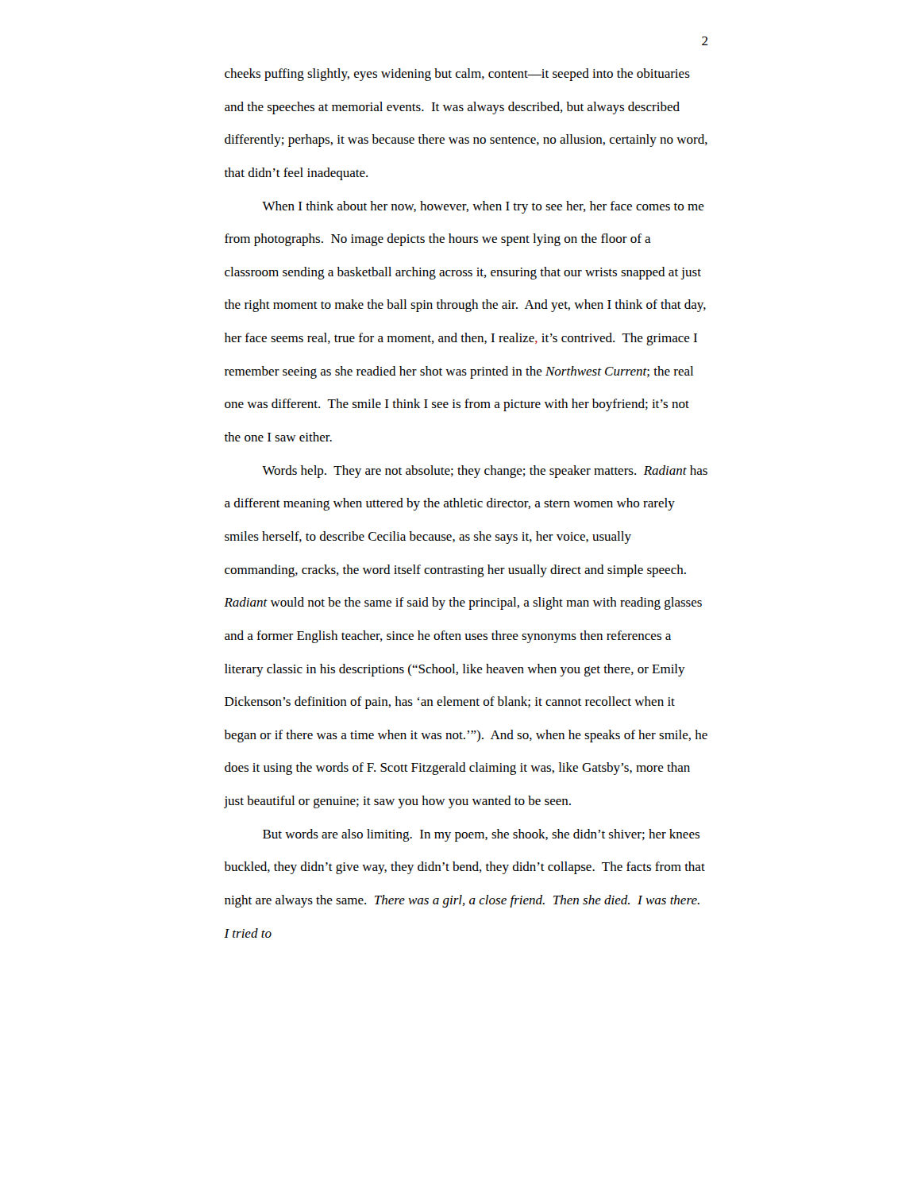2
cheeks puffing slightly, eyes widening but calm, content—it seeped into the obituaries and the speeches at memorial events. It was always described, but always described differently; perhaps, it was because there was no sentence, no allusion, certainly no word, that didn’t feel inadequate.
When I think about her now, however, when I try to see her, her face comes to me from photographs. No image depicts the hours we spent lying on the floor of a classroom sending a basketball arching across it, ensuring that our wrists snapped at just the right moment to make the ball spin through the air. And yet, when I think of that day, her face seems real, true for a moment, and then, I realize, it’s contrived. The grimace I remember seeing as she readied her shot was printed in the Northwest Current; the real one was different. The smile I think I see is from a picture with her boyfriend; it’s not the one I saw either.
Words help. They are not absolute; they change; the speaker matters. Radiant has a different meaning when uttered by the athletic director, a stern women who rarely smiles herself, to describe Cecilia because, as she says it, her voice, usually commanding, cracks, the word itself contrasting her usually direct and simple speech. Radiant would not be the same if said by the principal, a slight man with reading glasses and a former English teacher, since he often uses three synonyms then references a literary classic in his descriptions (“School, like heaven when you get there, or Emily Dickenson’s definition of pain, has ‘an element of blank; it cannot recollect when it began or if there was a time when it was not.’”). And so, when he speaks of her smile, he does it using the words of F. Scott Fitzgerald claiming it was, like Gatsby’s, more than just beautiful or genuine; it saw you how you wanted to be seen.
But words are also limiting. In my poem, she shook, she didn’t shiver; her knees buckled, they didn’t give way, they didn’t bend, they didn’t collapse. The facts from that night are always the same. There was a girl, a close friend. Then she died. I was there. I tried to